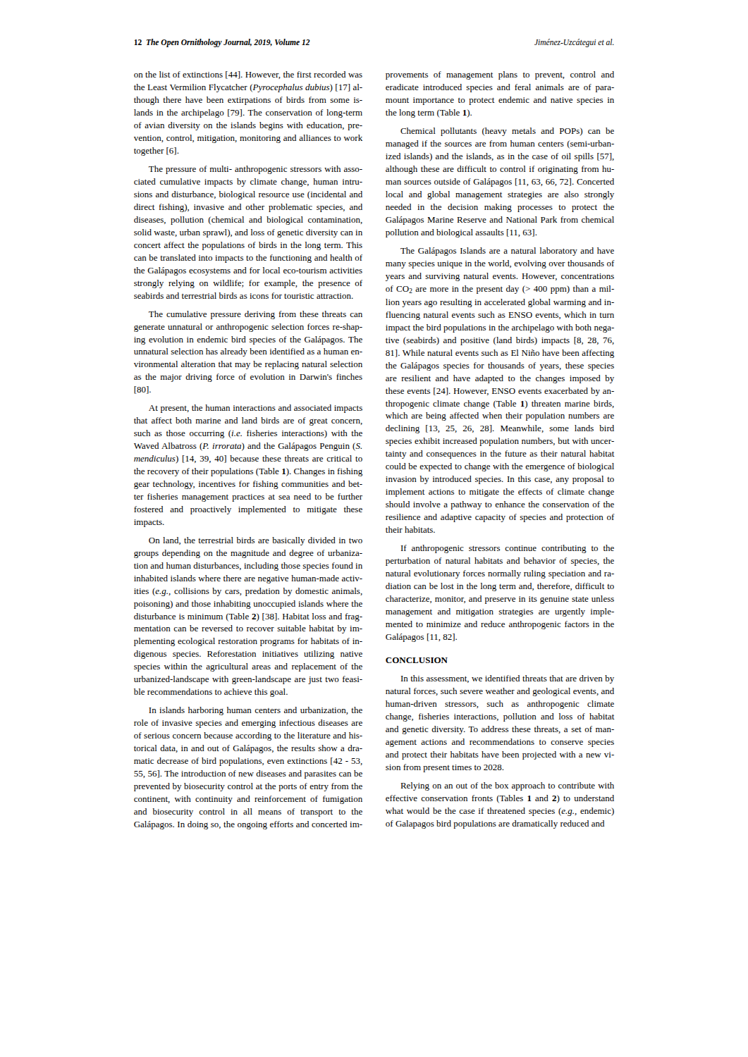12 The Open Ornithology Journal, 2019, Volume 12
Jiménez-Uzcátegui et al.
on the list of extinctions [44]. However, the first recorded was the Least Vermilion Flycatcher (Pyrocephalus dubius) [17] although there have been extirpations of birds from some islands in the archipelago [79]. The conservation of long-term of avian diversity on the islands begins with education, prevention, control, mitigation, monitoring and alliances to work together [6].
The pressure of multi- anthropogenic stressors with associated cumulative impacts by climate change, human intrusions and disturbance, biological resource use (incidental and direct fishing), invasive and other problematic species, and diseases, pollution (chemical and biological contamination, solid waste, urban sprawl), and loss of genetic diversity can in concert affect the populations of birds in the long term. This can be translated into impacts to the functioning and health of the Galápagos ecosystems and for local eco-tourism activities strongly relying on wildlife; for example, the presence of seabirds and terrestrial birds as icons for touristic attraction.
The cumulative pressure deriving from these threats can generate unnatural or anthropogenic selection forces re-shaping evolution in endemic bird species of the Galápagos. The unnatural selection has already been identified as a human environmental alteration that may be replacing natural selection as the major driving force of evolution in Darwin's finches [80].
At present, the human interactions and associated impacts that affect both marine and land birds are of great concern, such as those occurring (i.e. fisheries interactions) with the Waved Albatross (P. irrorata) and the Galápagos Penguin (S. mendiculus) [14, 39, 40] because these threats are critical to the recovery of their populations (Table 1). Changes in fishing gear technology, incentives for fishing communities and better fisheries management practices at sea need to be further fostered and proactively implemented to mitigate these impacts.
On land, the terrestrial birds are basically divided in two groups depending on the magnitude and degree of urbanization and human disturbances, including those species found in inhabited islands where there are negative human-made activities (e.g., collisions by cars, predation by domestic animals, poisoning) and those inhabiting unoccupied islands where the disturbance is minimum (Table 2) [38]. Habitat loss and fragmentation can be reversed to recover suitable habitat by implementing ecological restoration programs for habitats of indigenous species. Reforestation initiatives utilizing native species within the agricultural areas and replacement of the urbanized-landscape with green-landscape are just two feasible recommendations to achieve this goal.
In islands harboring human centers and urbanization, the role of invasive species and emerging infectious diseases are of serious concern because according to the literature and historical data, in and out of Galápagos, the results show a dramatic decrease of bird populations, even extinctions [42 - 53, 55, 56]. The introduction of new diseases and parasites can be prevented by biosecurity control at the ports of entry from the continent, with continuity and reinforcement of fumigation and biosecurity control in all means of transport to the Galápagos. In doing so, the ongoing efforts and concerted improvements of management plans to prevent, control and eradicate introduced species and feral animals are of paramount importance to protect endemic and native species in the long term (Table 1).
Chemical pollutants (heavy metals and POPs) can be managed if the sources are from human centers (semi-urbanized islands) and the islands, as in the case of oil spills [57], although these are difficult to control if originating from human sources outside of Galápagos [11, 63, 66, 72]. Concerted local and global management strategies are also strongly needed in the decision making processes to protect the Galápagos Marine Reserve and National Park from chemical pollution and biological assaults [11, 63].
The Galápagos Islands are a natural laboratory and have many species unique in the world, evolving over thousands of years and surviving natural events. However, concentrations of CO2 are more in the present day (> 400 ppm) than a million years ago resulting in accelerated global warming and influencing natural events such as ENSO events, which in turn impact the bird populations in the archipelago with both negative (seabirds) and positive (land birds) impacts [8, 28, 76, 81]. While natural events such as El Niño have been affecting the Galápagos species for thousands of years, these species are resilient and have adapted to the changes imposed by these events [24]. However, ENSO events exacerbated by anthropogenic climate change (Table 1) threaten marine birds, which are being affected when their population numbers are declining [13, 25, 26, 28]. Meanwhile, some lands bird species exhibit increased population numbers, but with uncertainty and consequences in the future as their natural habitat could be expected to change with the emergence of biological invasion by introduced species. In this case, any proposal to implement actions to mitigate the effects of climate change should involve a pathway to enhance the conservation of the resilience and adaptive capacity of species and protection of their habitats.
If anthropogenic stressors continue contributing to the perturbation of natural habitats and behavior of species, the natural evolutionary forces normally ruling speciation and radiation can be lost in the long term and, therefore, difficult to characterize, monitor, and preserve in its genuine state unless management and mitigation strategies are urgently implemented to minimize and reduce anthropogenic factors in the Galápagos [11, 82].
Conclusion
In this assessment, we identified threats that are driven by natural forces, such severe weather and geological events, and human-driven stressors, such as anthropogenic climate change, fisheries interactions, pollution and loss of habitat and genetic diversity. To address these threats, a set of management actions and recommendations to conserve species and protect their habitats have been projected with a new vision from present times to 2028.
Relying on an out of the box approach to contribute with effective conservation fronts (Tables 1 and 2) to understand what would be the case if threatened species (e.g., endemic) of Galapagos bird populations are dramatically reduced and